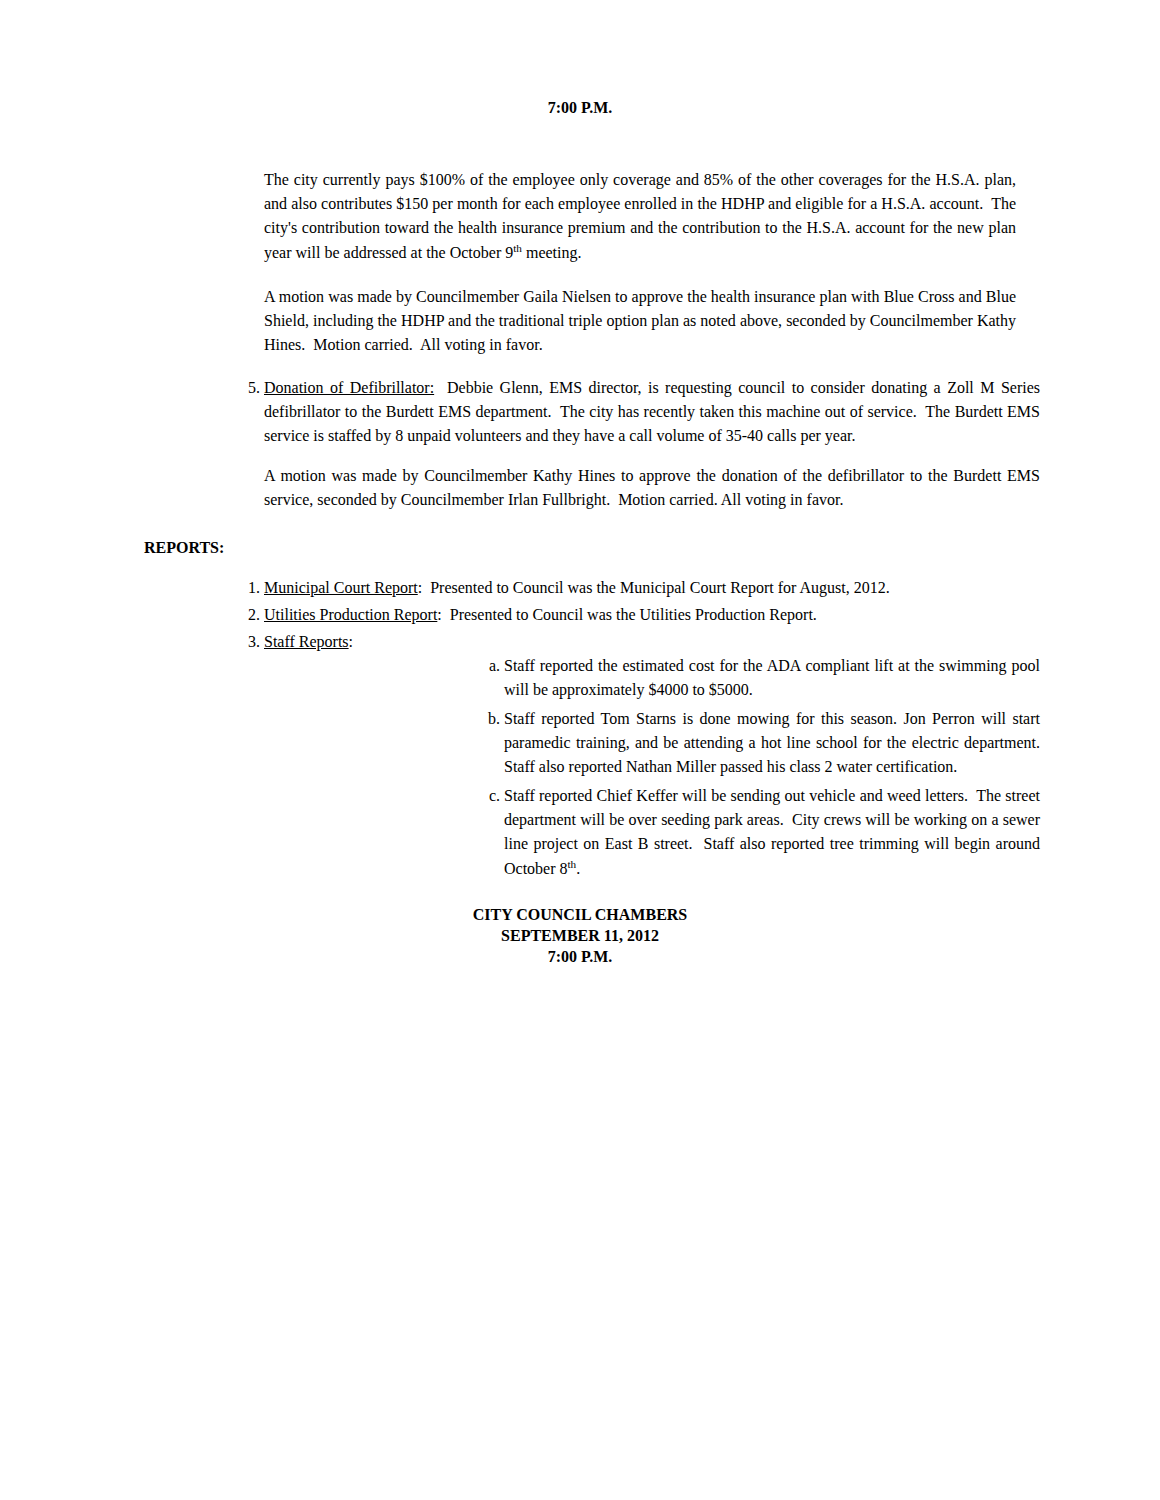7:00 P.M.
The city currently pays $100% of the employee only coverage and 85% of the other coverages for the H.S.A. plan, and also contributes $150 per month for each employee enrolled in the HDHP and eligible for a H.S.A. account. The city's contribution toward the health insurance premium and the contribution to the H.S.A. account for the new plan year will be addressed at the October 9th meeting.
A motion was made by Councilmember Gaila Nielsen to approve the health insurance plan with Blue Cross and Blue Shield, including the HDHP and the traditional triple option plan as noted above, seconded by Councilmember Kathy Hines. Motion carried. All voting in favor.
Donation of Defibrillator: Debbie Glenn, EMS director, is requesting council to consider donating a Zoll M Series defibrillator to the Burdett EMS department. The city has recently taken this machine out of service. The Burdett EMS service is staffed by 8 unpaid volunteers and they have a call volume of 35-40 calls per year.
A motion was made by Councilmember Kathy Hines to approve the donation of the defibrillator to the Burdett EMS service, seconded by Councilmember Irlan Fullbright. Motion carried. All voting in favor.
REPORTS:
Municipal Court Report: Presented to Council was the Municipal Court Report for August, 2012.
Utilities Production Report: Presented to Council was the Utilities Production Report.
Staff Reports:
Staff reported the estimated cost for the ADA compliant lift at the swimming pool will be approximately $4000 to $5000.
Staff reported Tom Starns is done mowing for this season. Jon Perron will start paramedic training, and be attending a hot line school for the electric department. Staff also reported Nathan Miller passed his class 2 water certification.
Staff reported Chief Keffer will be sending out vehicle and weed letters. The street department will be over seeding park areas. City crews will be working on a sewer line project on East B street. Staff also reported tree trimming will begin around October 8th.
CITY COUNCIL CHAMBERS
SEPTEMBER 11, 2012
7:00 P.M.